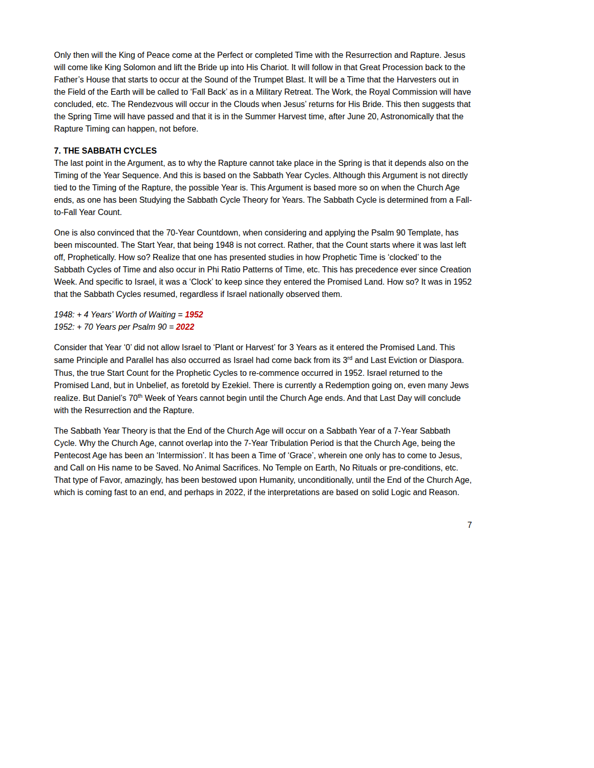Only then will the King of Peace come at the Perfect or completed Time with the Resurrection and Rapture. Jesus will come like King Solomon and lift the Bride up into His Chariot. It will follow in that Great Procession back to the Father’s House that starts to occur at the Sound of the Trumpet Blast. It will be a Time that the Harvesters out in the Field of the Earth will be called to ‘Fall Back’ as in a Military Retreat. The Work, the Royal Commission will have concluded, etc. The Rendezvous will occur in the Clouds when Jesus’ returns for His Bride. This then suggests that the Spring Time will have passed and that it is in the Summer Harvest time, after June 20, Astronomically that the Rapture Timing can happen, not before.
7. The Sabbath Cycles
The last point in the Argument, as to why the Rapture cannot take place in the Spring is that it depends also on the Timing of the Year Sequence. And this is based on the Sabbath Year Cycles. Although this Argument is not directly tied to the Timing of the Rapture, the possible Year is. This Argument is based more so on when the Church Age ends, as one has been Studying the Sabbath Cycle Theory for Years. The Sabbath Cycle is determined from a Fall-to-Fall Year Count.
One is also convinced that the 70-Year Countdown, when considering and applying the Psalm 90 Template, has been miscounted. The Start Year, that being 1948 is not correct. Rather, that the Count starts where it was last left off, Prophetically. How so? Realize that one has presented studies in how Prophetic Time is ‘clocked’ to the Sabbath Cycles of Time and also occur in Phi Ratio Patterns of Time, etc. This has precedence ever since Creation Week. And specific to Israel, it was a ‘Clock’ to keep since they entered the Promised Land. How so? It was in 1952 that the Sabbath Cycles resumed, regardless if Israel nationally observed them.
1948: + 4 Years’ Worth of Waiting = 1952
1952: + 70 Years per Psalm 90 = 2022
Consider that Year ‘0’ did not allow Israel to ‘Plant or Harvest’ for 3 Years as it entered the Promised Land. This same Principle and Parallel has also occurred as Israel had come back from its 3rd and Last Eviction or Diaspora. Thus, the true Start Count for the Prophetic Cycles to re-commence occurred in 1952. Israel returned to the Promised Land, but in Unbelief, as foretold by Ezekiel. There is currently a Redemption going on, even many Jews realize. But Daniel’s 70th Week of Years cannot begin until the Church Age ends. And that Last Day will conclude with the Resurrection and the Rapture.
The Sabbath Year Theory is that the End of the Church Age will occur on a Sabbath Year of a 7-Year Sabbath Cycle. Why the Church Age, cannot overlap into the 7-Year Tribulation Period is that the Church Age, being the Pentecost Age has been an ‘Intermission’. It has been a Time of ‘Grace’, wherein one only has to come to Jesus, and Call on His name to be Saved. No Animal Sacrifices. No Temple on Earth, No Rituals or pre-conditions, etc. That type of Favor, amazingly, has been bestowed upon Humanity, unconditionally, until the End of the Church Age, which is coming fast to an end, and perhaps in 2022, if the interpretations are based on solid Logic and Reason.
7